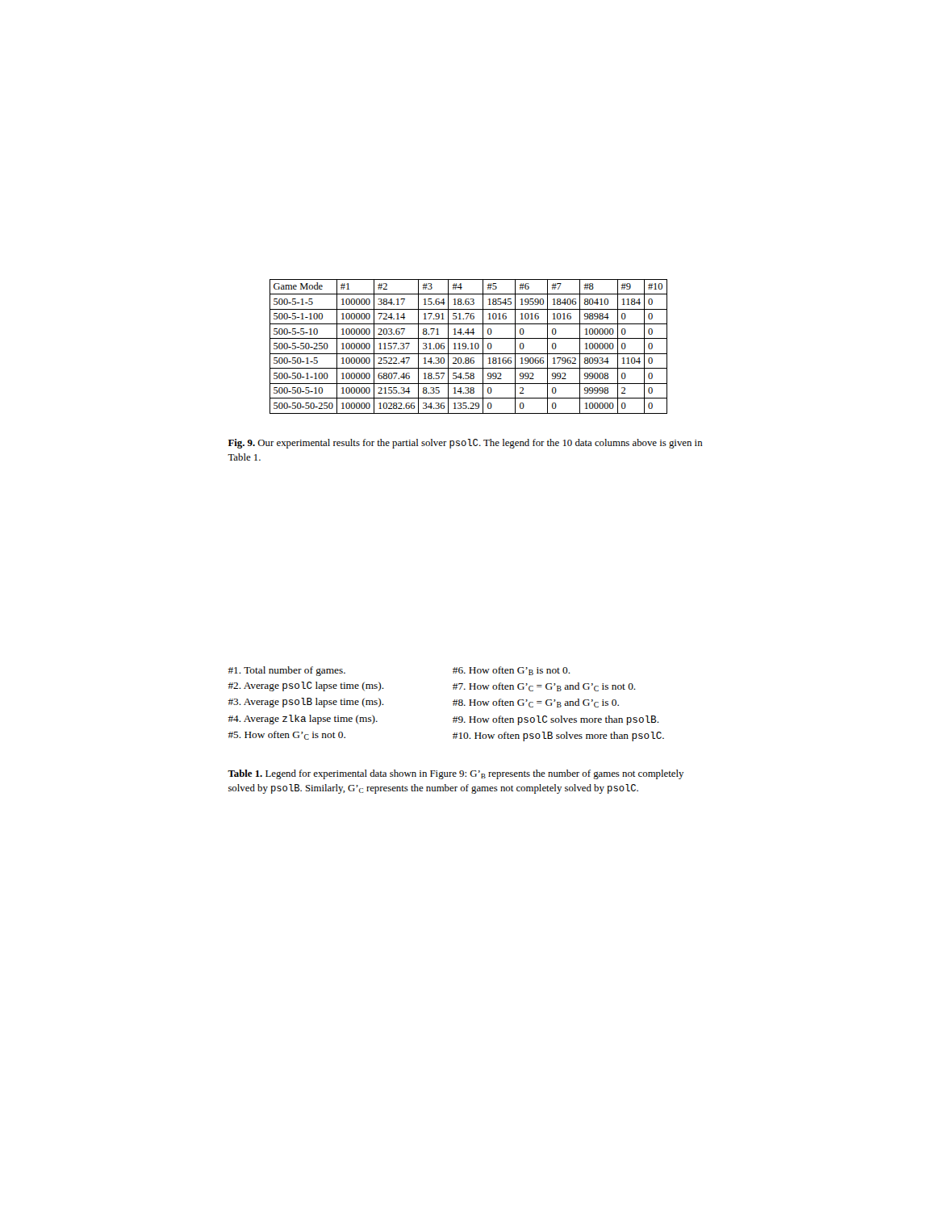| Game Mode | #1 | #2 | #3 | #4 | #5 | #6 | #7 | #8 | #9 | #10 |
| --- | --- | --- | --- | --- | --- | --- | --- | --- | --- | --- |
| 500-5-1-5 | 100000 | 384.17 | 15.64 | 18.63 | 18545 | 19590 | 18406 | 80410 | 1184 | 0 |
| 500-5-1-100 | 100000 | 724.14 | 17.91 | 51.76 | 1016 | 1016 | 1016 | 98984 | 0 | 0 |
| 500-5-5-10 | 100000 | 203.67 | 8.71 | 14.44 | 0 | 0 | 0 | 100000 | 0 | 0 |
| 500-5-50-250 | 100000 | 1157.37 | 31.06 | 119.10 | 0 | 0 | 0 | 100000 | 0 | 0 |
| 500-50-1-5 | 100000 | 2522.47 | 14.30 | 20.86 | 18166 | 19066 | 17962 | 80934 | 1104 | 0 |
| 500-50-1-100 | 100000 | 6807.46 | 18.57 | 54.58 | 992 | 992 | 992 | 99008 | 0 | 0 |
| 500-50-5-10 | 100000 | 2155.34 | 8.35 | 14.38 | 0 | 2 | 0 | 99998 | 2 | 0 |
| 500-50-50-250 | 100000 | 10282.66 | 34.36 | 135.29 | 0 | 0 | 0 | 100000 | 0 | 0 |
Fig. 9. Our experimental results for the partial solver psolC. The legend for the 10 data columns above is given in Table 1.
#1. Total number of games.
#2. Average psolC lapse time (ms).
#3. Average psolB lapse time (ms).
#4. Average zlka lapse time (ms).
#5. How often G’C is not 0.
#6. How often G’B is not 0.
#7. How often G’C = G’B and G’C is not 0.
#8. How often G’C = G’B and G’C is 0.
#9. How often psolC solves more than psolB.
#10. How often psolB solves more than psolC.
Table 1. Legend for experimental data shown in Figure 9: G’B represents the number of games not completely solved by psolB. Similarly, G’C represents the number of games not completely solved by psolC.